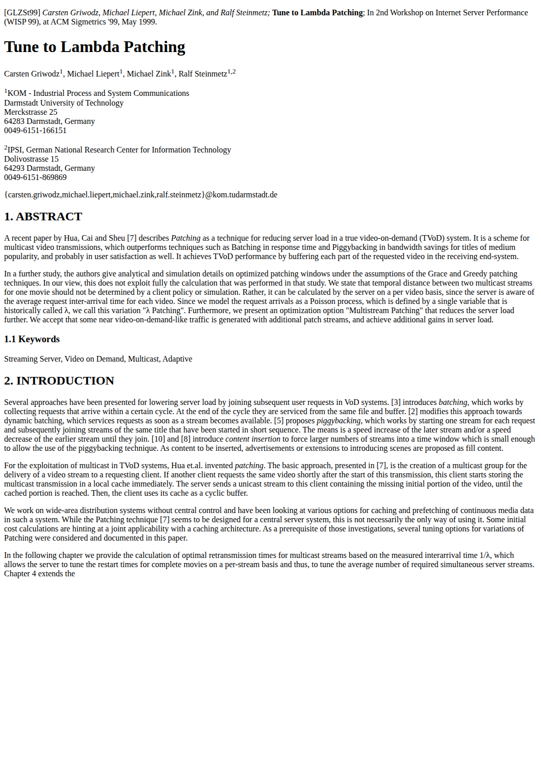[GLZSt99] Carsten Griwodz, Michael Liepert, Michael Zink, and Ralf Steinmetz; Tune to Lambda Patching; In 2nd Workshop on Internet Server Performance (WISP 99), at ACM Sigmetrics '99, May 1999.
Tune to Lambda Patching
Carsten Griwodz1, Michael Liepert1, Michael Zink1, Ralf Steinmetz1,2
1KOM - Industrial Process and System Communications
Darmstadt University of Technology
Merckstrasse 25
64283 Darmstadt, Germany
0049-6151-166151
2IPSI, German National Research Center for Information Technology
Dolivostrasse 15
64293 Darmstadt, Germany
0049-6151-869869
{carsten.griwodz,michael.liepert,michael.zink,ralf.steinmetz}@kom.tudarmstadt.de
1. ABSTRACT
A recent paper by Hua, Cai and Sheu [7] describes Patching as a technique for reducing server load in a true video-on-demand (TVoD) system. It is a scheme for multicast video transmissions, which outperforms techniques such as Batching in response time and Piggybacking in bandwidth savings for titles of medium popularity, and probably in user satisfaction as well. It achieves TVoD performance by buffering each part of the requested video in the receiving end-system.
In a further study, the authors give analytical and simulation details on optimized patching windows under the assumptions of the Grace and Greedy patching techniques. In our view, this does not exploit fully the calculation that was performed in that study. We state that temporal distance between two multicast streams for one movie should not be determined by a client policy or simulation. Rather, it can be calculated by the server on a per video basis, since the server is aware of the average request inter-arrival time for each video. Since we model the request arrivals as a Poisson process, which is defined by a single variable that is historically called λ, we call this variation "λ Patching". Furthermore, we present an optimization option "Multistream Patching" that reduces the server load further. We accept that some near video-on-demand-like traffic is generated with additional patch streams, and achieve additional gains in server load.
1.1 Keywords
Streaming Server, Video on Demand, Multicast, Adaptive
2. INTRODUCTION
Several approaches have been presented for lowering server load by joining subsequent user requests in VoD systems. [3] introduces batching, which works by collecting requests that arrive within a certain cycle. At the end of the cycle they are serviced from the same file and buffer. [2] modifies this approach towards dynamic batching, which services requests as soon as a stream becomes available. [5] proposes piggybacking, which works by starting one stream for each request and subsequently joining streams of the same title that have been started in short sequence. The means is a speed increase of the later stream and/or a speed decrease of the earlier stream until they join. [10] and [8] introduce content insertion to force larger numbers of streams into a time window which is small enough to allow the use of the piggybacking technique. As content to be inserted, advertisements or extensions to introducing scenes are proposed as fill content.
For the exploitation of multicast in TVoD systems, Hua et.al. invented patching. The basic approach, presented in [7], is the creation of a multicast group for the delivery of a video stream to a requesting client. If another client requests the same video shortly after the start of this transmission, this client starts storing the multicast transmission in a local cache immediately. The server sends a unicast stream to this client containing the missing initial portion of the video, until the cached portion is reached. Then, the client uses its cache as a cyclic buffer.
We work on wide-area distribution systems without central control and have been looking at various options for caching and prefetching of continuous media data in such a system. While the Patching technique [7] seems to be designed for a central server system, this is not necessarily the only way of using it. Some initial cost calculations are hinting at a joint applicability with a caching architecture. As a prerequisite of those investigations, several tuning options for variations of Patching were considered and documented in this paper.
In the following chapter we provide the calculation of optimal retransmission times for multicast streams based on the measured interarrival time 1/λ, which allows the server to tune the restart times for complete movies on a per-stream basis and thus, to tune the average number of required simultaneous server streams. Chapter 4 extends the